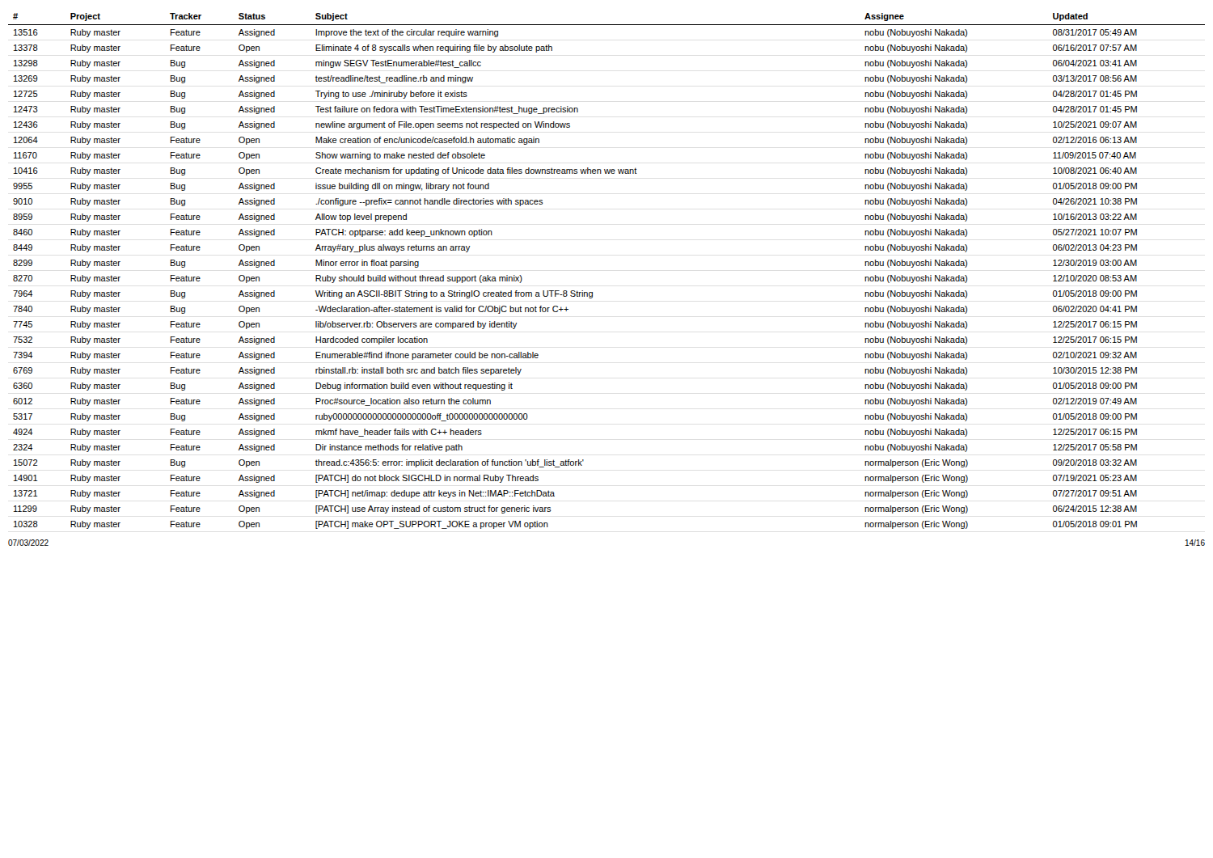| # | Project | Tracker | Status | Subject | Assignee | Updated |
| --- | --- | --- | --- | --- | --- | --- |
| 13516 | Ruby master | Feature | Assigned | Improve the text of the circular require warning | nobu (Nobuyoshi Nakada) | 08/31/2017 05:49 AM |
| 13378 | Ruby master | Feature | Open | Eliminate 4 of 8 syscalls when requiring file by absolute path | nobu (Nobuyoshi Nakada) | 06/16/2017 07:57 AM |
| 13298 | Ruby master | Bug | Assigned | mingw SEGV TestEnumerable#test_callcc | nobu (Nobuyoshi Nakada) | 06/04/2021 03:41 AM |
| 13269 | Ruby master | Bug | Assigned | test/readline/test_readline.rb and mingw | nobu (Nobuyoshi Nakada) | 03/13/2017 08:56 AM |
| 12725 | Ruby master | Bug | Assigned | Trying to use ./miniruby before it exists | nobu (Nobuyoshi Nakada) | 04/28/2017 01:45 PM |
| 12473 | Ruby master | Bug | Assigned | Test failure on fedora with TestTimeExtension#test_huge_precision | nobu (Nobuyoshi Nakada) | 04/28/2017 01:45 PM |
| 12436 | Ruby master | Bug | Assigned | newline argument of File.open seems not respected on Windows | nobu (Nobuyoshi Nakada) | 10/25/2021 09:07 AM |
| 12064 | Ruby master | Feature | Open | Make creation of enc/unicode/casefold.h automatic again | nobu (Nobuyoshi Nakada) | 02/12/2016 06:13 AM |
| 11670 | Ruby master | Feature | Open | Show warning to make nested def obsolete | nobu (Nobuyoshi Nakada) | 11/09/2015 07:40 AM |
| 10416 | Ruby master | Bug | Open | Create mechanism for updating of Unicode data files downstreams when we want | nobu (Nobuyoshi Nakada) | 10/08/2021 06:40 AM |
| 9955 | Ruby master | Bug | Assigned | issue building dll on mingw, library not found | nobu (Nobuyoshi Nakada) | 01/05/2018 09:00 PM |
| 9010 | Ruby master | Bug | Assigned | ./configure --prefix= cannot handle directories with spaces | nobu (Nobuyoshi Nakada) | 04/26/2021 10:38 PM |
| 8959 | Ruby master | Feature | Assigned | Allow top level prepend | nobu (Nobuyoshi Nakada) | 10/16/2013 03:22 AM |
| 8460 | Ruby master | Feature | Assigned | PATCH: optparse: add keep_unknown option | nobu (Nobuyoshi Nakada) | 05/27/2021 10:07 PM |
| 8449 | Ruby master | Feature | Open | Array#ary_plus always returns an array | nobu (Nobuyoshi Nakada) | 06/02/2013 04:23 PM |
| 8299 | Ruby master | Bug | Assigned | Minor error in float parsing | nobu (Nobuyoshi Nakada) | 12/30/2019 03:00 AM |
| 8270 | Ruby master | Feature | Open | Ruby should build without thread support (aka minix) | nobu (Nobuyoshi Nakada) | 12/10/2020 08:53 AM |
| 7964 | Ruby master | Bug | Assigned | Writing an ASCII-8BIT String to a StringIO created from a UTF-8 String | nobu (Nobuyoshi Nakada) | 01/05/2018 09:00 PM |
| 7840 | Ruby master | Bug | Open | -Wdeclaration-after-statement is valid for C/ObjC but not for C++ | nobu (Nobuyoshi Nakada) | 06/02/2020 04:41 PM |
| 7745 | Ruby master | Feature | Open | lib/observer.rb: Observers are compared by identity | nobu (Nobuyoshi Nakada) | 12/25/2017 06:15 PM |
| 7532 | Ruby master | Feature | Assigned | Hardcoded compiler location | nobu (Nobuyoshi Nakada) | 12/25/2017 06:15 PM |
| 7394 | Ruby master | Feature | Assigned | Enumerable#find ifnone parameter could be non-callable | nobu (Nobuyoshi Nakada) | 02/10/2021 09:32 AM |
| 6769 | Ruby master | Feature | Assigned | rbinstall.rb: install both src and batch files separetely | nobu (Nobuyoshi Nakada) | 10/30/2015 12:38 PM |
| 6360 | Ruby master | Bug | Assigned | Debug information build even without requesting it | nobu (Nobuyoshi Nakada) | 01/05/2018 09:00 PM |
| 6012 | Ruby master | Feature | Assigned | Proc#source_location also return the column | nobu (Nobuyoshi Nakada) | 02/12/2019 07:49 AM |
| 5317 | Ruby master | Bug | Assigned | ruby00000000000000000000off_t0000000000000000 | nobu (Nobuyoshi Nakada) | 01/05/2018 09:00 PM |
| 4924 | Ruby master | Feature | Assigned | mkmf have_header fails with C++ headers | nobu (Nobuyoshi Nakada) | 12/25/2017 06:15 PM |
| 2324 | Ruby master | Feature | Assigned | Dir instance methods for relative path | nobu (Nobuyoshi Nakada) | 12/25/2017 05:58 PM |
| 15072 | Ruby master | Bug | Open | thread.c:4356:5: error: implicit declaration of function 'ubf_list_atfork' | normalperson (Eric Wong) | 09/20/2018 03:32 AM |
| 14901 | Ruby master | Feature | Assigned | [PATCH] do not block SIGCHLD in normal Ruby Threads | normalperson (Eric Wong) | 07/19/2021 05:23 AM |
| 13721 | Ruby master | Feature | Assigned | [PATCH] net/imap: dedupe attr keys in Net::IMAP::FetchData | normalperson (Eric Wong) | 07/27/2017 09:51 AM |
| 11299 | Ruby master | Feature | Open | [PATCH] use Array instead of custom struct for generic ivars | normalperson (Eric Wong) | 06/24/2015 12:38 AM |
| 10328 | Ruby master | Feature | Open | [PATCH] make OPT_SUPPORT_JOKE a proper VM option | normalperson (Eric Wong) | 01/05/2018 09:01 PM |
07/03/2022 14/16